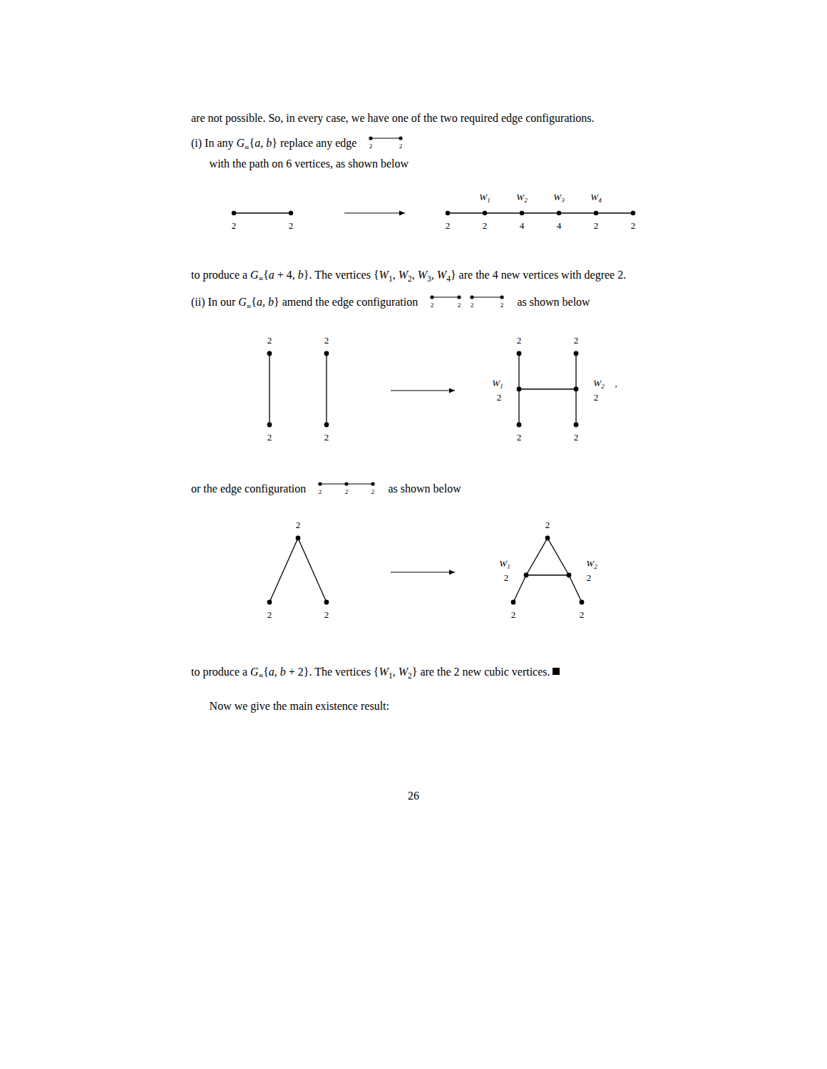are not possible. So, in every case, we have one of the two required edge configurations.
(i) In any G≡{a, b} replace any edge 2 2
with the path on 6 vertices, as shown below
2 2 2 2 4 4 2 2 W1 W2 W3 W4
to produce a G≡{a + 4, b}. The vertices {W1, W2, W3, W4} are the 4 new vertices with degree 2.
(ii) In our G≡{a, b} amend the edge configuration 2 2 2 2 as shown below
2 2 2 2 2 2 2 2 W1 2 W2 2 ,
or the edge configuration 2 2 2 as shown below
2 2 2 2 2 2 W1 2 W2 2
to produce a G≡{a, b + 2}. The vertices {W1, W2} are the 2 new cubic vertices.
Now we give the main existence result:
26